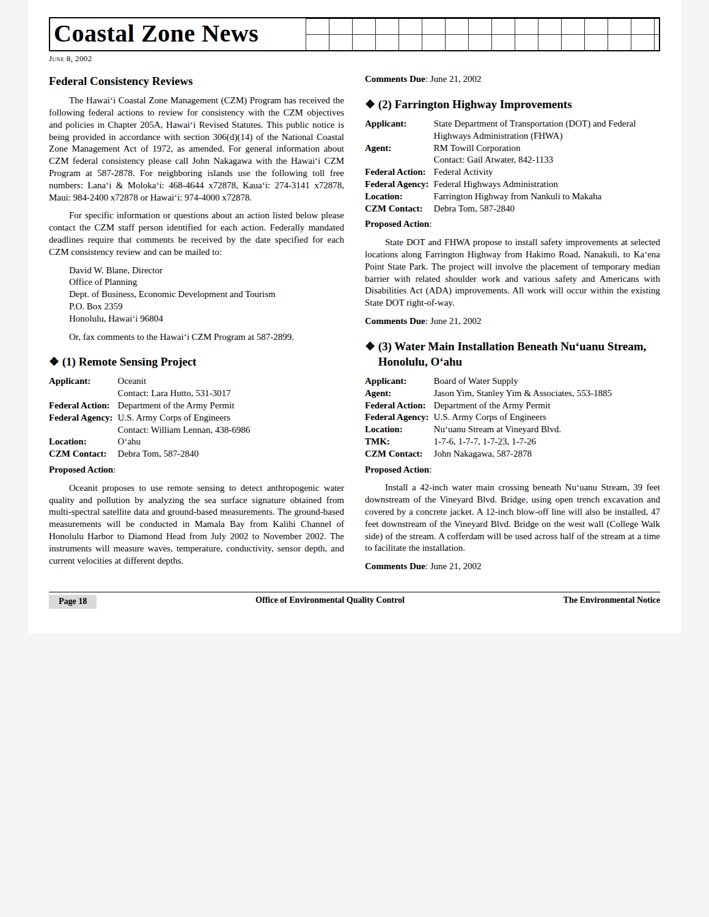Coastal Zone News
June 8, 2002
Federal Consistency Reviews
The Hawai‘i Coastal Zone Management (CZM) Program has received the following federal actions to review for consistency with the CZM objectives and policies in Chapter 205A, Hawai‘i Revised Statutes. This public notice is being provided in accordance with section 306(d)(14) of the National Coastal Zone Management Act of 1972, as amended. For general information about CZM federal consistency please call John Nakagawa with the Hawai‘i CZM Program at 587-2878. For neighboring islands use the following toll free numbers: Lana‘i & Moloka‘i: 468-4644 x72878, Kaua‘i: 274-3141 x72878, Maui: 984-2400 x72878 or Hawai‘i: 974-4000 x72878.
For specific information or questions about an action listed below please contact the CZM staff person identified for each action. Federally mandated deadlines require that comments be received by the date specified for each CZM consistency review and can be mailed to:
David W. Blane, Director
Office of Planning
Dept. of Business, Economic Development and Tourism
P.O. Box 2359
Honolulu, Hawai‘i 96804
Or, fax comments to the Hawai‘i CZM Program at 587-2899.
❖ (1) Remote Sensing Project
Applicant:
Oceanit
Contact: Lara Hutto, 531-3017
Federal Action:
Department of the Army Permit
Federal Agency:
U.S. Army Corps of Engineers
Contact: William Lennan, 438-6986
Location:
O‘ahu
CZM Contact:
Debra Tom, 587-2840
Proposed Action:
Oceanit proposes to use remote sensing to detect anthropogenic water quality and pollution by analyzing the sea surface signature obtained from multi-spectral satellite data and ground-based measurements. The ground-based measurements will be conducted in Mamala Bay from Kalihi Channel of Honolulu Harbor to Diamond Head from July 2002 to November 2002. The instruments will measure waves, temperature, conductivity, sensor depth, and current velocities at different depths.
Comments Due: June 21, 2002
❖ (2) Farrington Highway Improvements
Applicant:
State Department of Transportation (DOT) and Federal Highways Administration (FHWA)
Agent:
RM Towill Corporation
Contact: Gail Atwater, 842-1133
Federal Action:
Federal Activity
Federal Agency:
Federal Highways Administration
Location:
Farrington Highway from Nankuli to Makaha
CZM Contact:
Debra Tom, 587-2840
Proposed Action:
State DOT and FHWA propose to install safety improvements at selected locations along Farrington Highway from Hakimo Road, Nanakuli, to Ka‘ena Point State Park. The project will involve the placement of temporary median barrier with related shoulder work and various safety and Americans with Disabilities Act (ADA) improvements. All work will occur within the existing State DOT right-of-way.
Comments Due: June 21, 2002
❖ (3) Water Main Installation Beneath Nu‘uanu Stream, Honolulu, O‘ahu
Applicant:
Board of Water Supply
Agent:
Jason Yim, Stanley Yim & Associates, 553-1885
Federal Action:
Department of the Army Permit
Federal Agency:
U.S. Army Corps of Engineers
Location:
Nu‘uanu Stream at Vineyard Blvd.
TMK:
1-7-6, 1-7-7, 1-7-23, 1-7-26
CZM Contact:
John Nakagawa, 587-2878
Proposed Action:
Install a 42-inch water main crossing beneath Nu‘uanu Stream, 39 feet downstream of the Vineyard Blvd. Bridge, using open trench excavation and covered by a concrete jacket. A 12-inch blow-off line will also be installed, 47 feet downstream of the Vineyard Blvd. Bridge on the west wall (College Walk side) of the stream. A cofferdam will be used across half of the stream at a time to facilitate the installation.
Comments Due: June 21, 2002
Page 18 Office of Environmental Quality Control The Environmental Notice